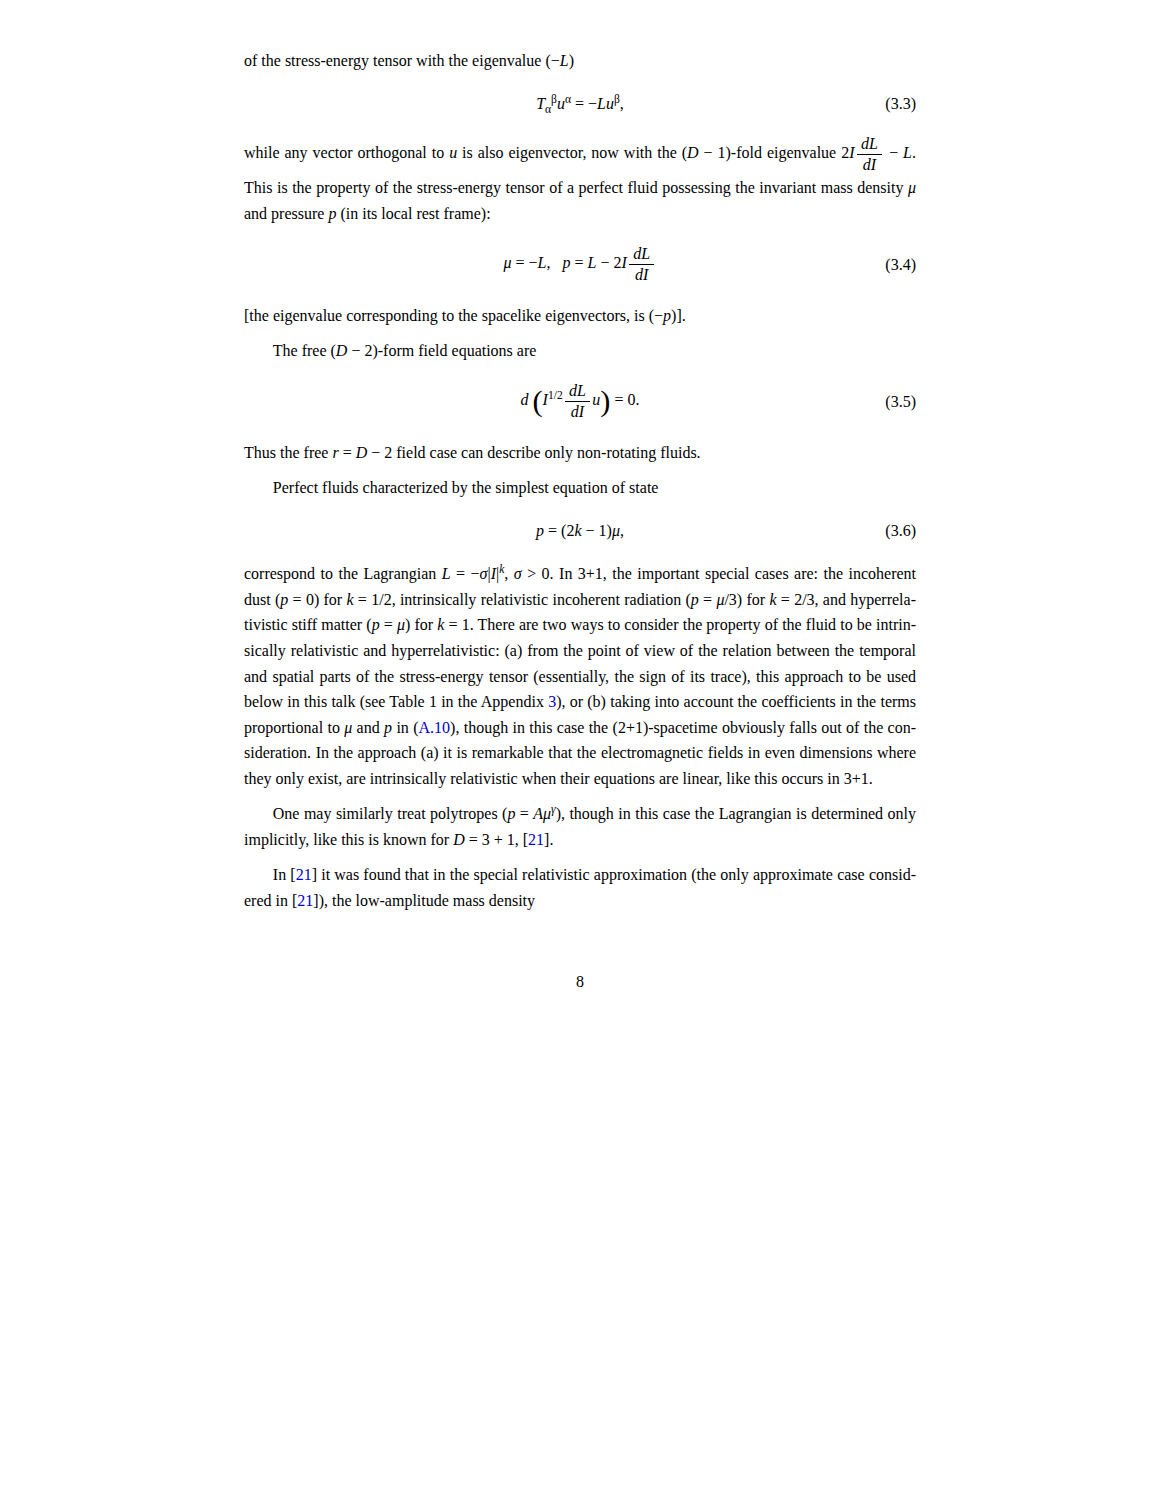of the stress-energy tensor with the eigenvalue (−L)
Tαβuα = −Luβ,
(3.3)
while any vector orthogonal to u is also eigenvector, now with the (D − 1)-fold eigenvalue 2IdL dI − L. This is the property of the stress-energy tensor of a perfect fluid possessing the invariant mass density μ and pressure p (in its local rest frame):
μ = −L, p = L − 2IdL dI
(3.4)
[the eigenvalue corresponding to the spacelike eigenvectors, is (−p)].
The free (D − 2)-form field equations are
d (I1/2dL dI u) = 0.
(3.5)
Thus the free r = D − 2 field case can describe only non-rotating fluids.
Perfect fluids characterized by the simplest equation of state
p = (2k − 1)μ,
(3.6)
correspond to the Lagrangian L = −σ|I|k, σ > 0. In 3+1, the important special cases are: the incoherent dust (p = 0) for k = 1/2, intrinsically relativistic incoherent radiation (p = μ/3) for k = 2/3, and hyperrelativistic stiff matter (p = μ) for k = 1. There are two ways to consider the property of the fluid to be intrinsically relativistic and hyperrelativistic: (a) from the point of view of the relation between the temporal and spatial parts of the stress-energy tensor (essentially, the sign of its trace), this approach to be used below in this talk (see Table 1 in the Appendix 3), or (b) taking into account the coefficients in the terms proportional to μ and p in (A.10), though in this case the (2+1)-spacetime obviously falls out of the consideration. In the approach (a) it is remarkable that the electromagnetic fields in even dimensions where they only exist, are intrinsically relativistic when their equations are linear, like this occurs in 3+1.
One may similarly treat polytropes (p = Aμγ), though in this case the Lagrangian is determined only implicitly, like this is known for D = 3 + 1, [21].
In [21] it was found that in the special relativistic approximation (the only approximate case considered in [21]), the low-amplitude mass density
8